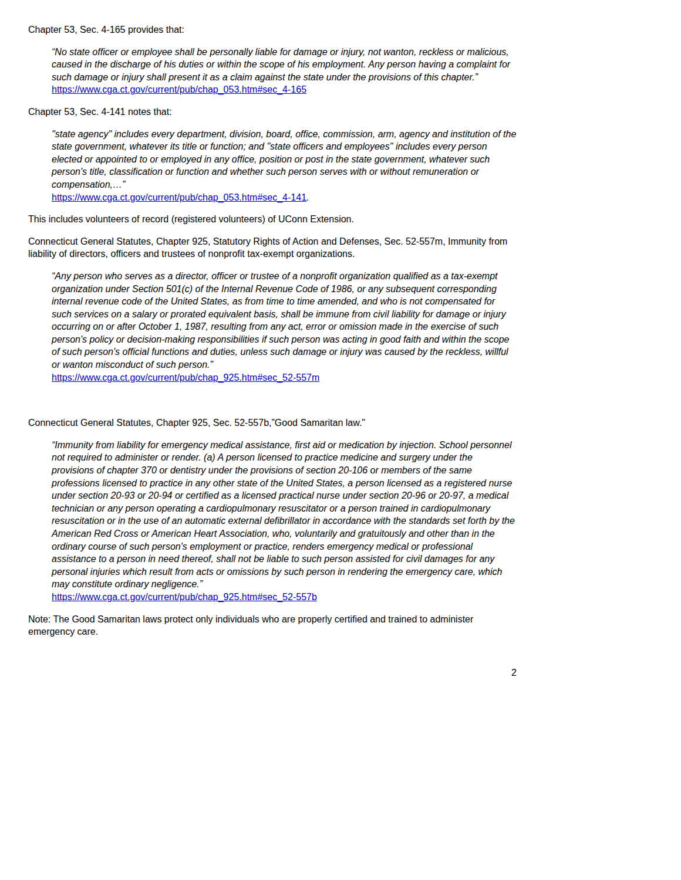Chapter 53, Sec. 4-165 provides that:
“No state officer or employee shall be personally liable for damage or injury, not wanton, reckless or malicious, caused in the discharge of his duties or within the scope of his employment. Any person having a complaint for such damage or injury shall present it as a claim against the state under the provisions of this chapter.”
https://www.cga.ct.gov/current/pub/chap_053.htm#sec_4-165
Chapter 53, Sec. 4-141 notes that:
"state agency" includes every department, division, board, office, commission, arm, agency and institution of the state government, whatever its title or function; and "state officers and employees" includes every person elected or appointed to or employed in any office, position or post in the state government, whatever such person's title, classification or function and whether such person serves with or without remuneration or compensation,…”
https://www.cga.ct.gov/current/pub/chap_053.htm#sec_4-141.
This includes volunteers of record (registered volunteers) of UConn Extension.
Connecticut General Statutes, Chapter 925, Statutory Rights of Action and Defenses, Sec. 52-557m, Immunity from liability of directors, officers and trustees of nonprofit tax-exempt organizations.
“Any person who serves as a director, officer or trustee of a nonprofit organization qualified as a tax-exempt organization under Section 501(c) of the Internal Revenue Code of 1986, or any subsequent corresponding internal revenue code of the United States, as from time to time amended, and who is not compensated for such services on a salary or prorated equivalent basis, shall be immune from civil liability for damage or injury occurring on or after October 1, 1987, resulting from any act, error or omission made in the exercise of such person's policy or decision-making responsibilities if such person was acting in good faith and within the scope of such person's official functions and duties, unless such damage or injury was caused by the reckless, willful or wanton misconduct of such person.”
https://www.cga.ct.gov/current/pub/chap_925.htm#sec_52-557m
Connecticut General Statutes, Chapter 925, Sec. 52-557b,”Good Samaritan law."
“Immunity from liability for emergency medical assistance, first aid or medication by injection. School personnel not required to administer or render. (a) A person licensed to practice medicine and surgery under the provisions of chapter 370 or dentistry under the provisions of section 20-106 or members of the same professions licensed to practice in any other state of the United States, a person licensed as a registered nurse under section 20-93 or 20-94 or certified as a licensed practical nurse under section 20-96 or 20-97, a medical technician or any person operating a cardiopulmonary resuscitator or a person trained in cardiopulmonary resuscitation or in the use of an automatic external defibrillator in accordance with the standards set forth by the American Red Cross or American Heart Association, who, voluntarily and gratuitously and other than in the ordinary course of such person's employment or practice, renders emergency medical or professional assistance to a person in need thereof, shall not be liable to such person assisted for civil damages for any personal injuries which result from acts or omissions by such person in rendering the emergency care, which may constitute ordinary negligence.”
https://www.cga.ct.gov/current/pub/chap_925.htm#sec_52-557b
Note: The Good Samaritan laws protect only individuals who are properly certified and trained to administer emergency care.
2